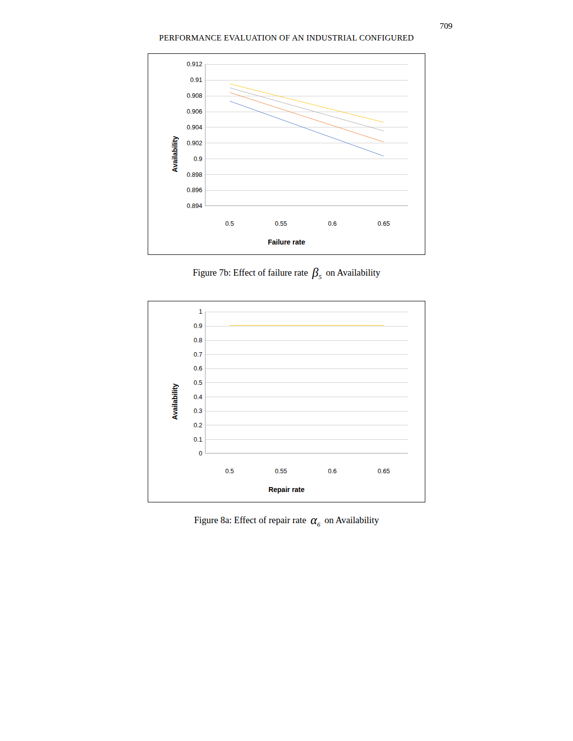709
PERFORMANCE EVALUATION OF AN INDUSTRIAL CONFIGURED
Availability
0.912 0.91 0.908 0.906 0.904 0.902 0.9 0.898 0.896 0.894
0.5 0.55 0.6 0.65
Failure rate
Figure 7b: Effect of failure rate β5 on Availability
Availability
1 0.9 0.8 0.7 0.6 0.5 0.4 0.3 0.2 0.1 0
0.5 0.55 0.6 0.65
Repair rate
Figure 8a: Effect of repair rate α6 on Availability